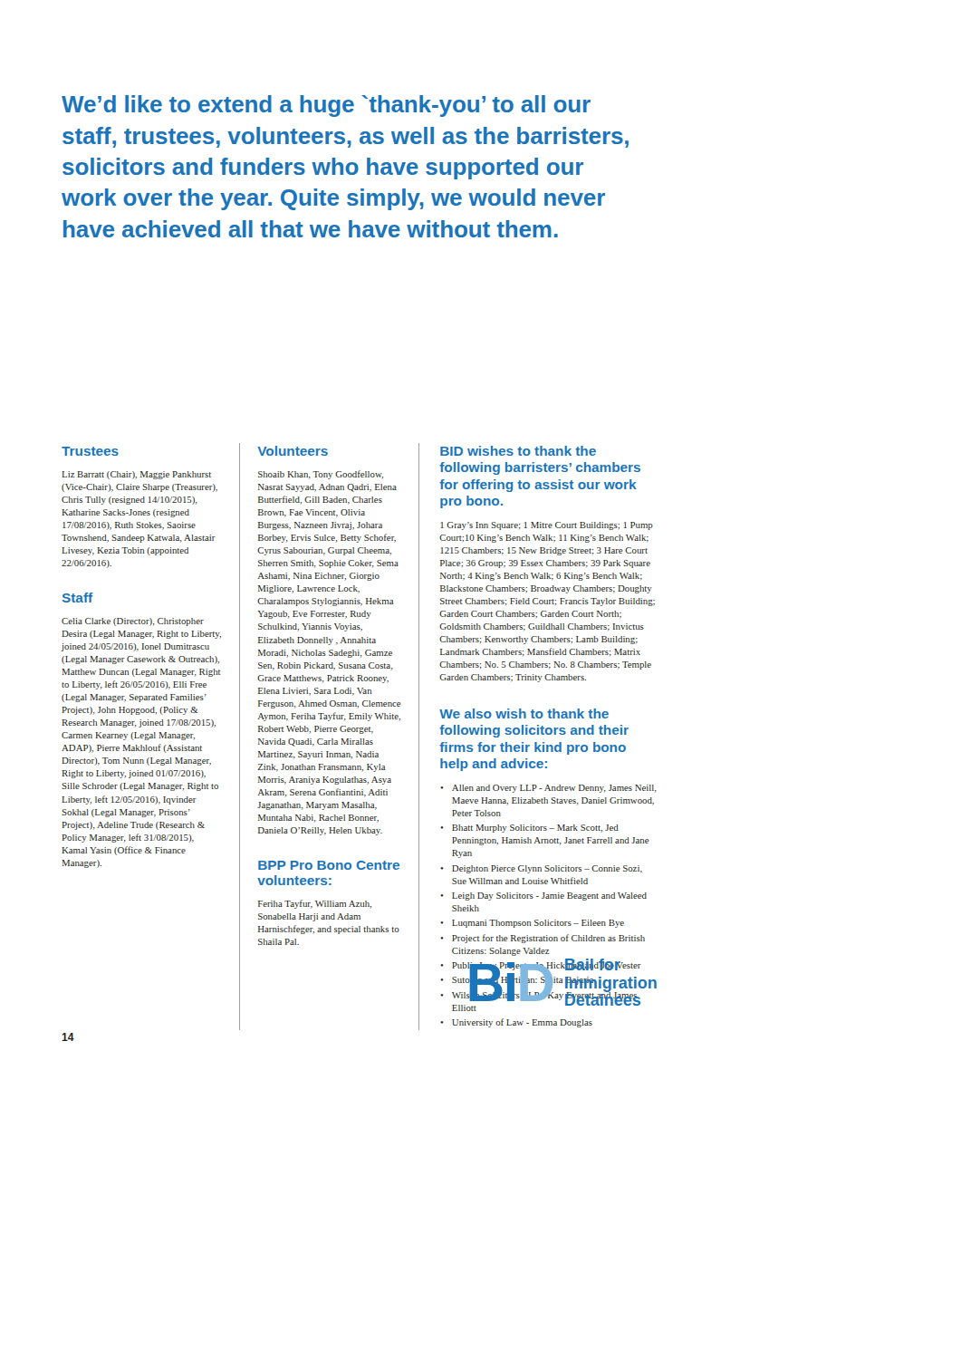We’d like to extend a huge `thank-you’ to all our staff, trustees, volunteers, as well as the barristers, solicitors and funders who have supported our work over the year. Quite simply, we would never have achieved all that we have without them.
Trustees
Liz Barratt (Chair), Maggie Pankhurst (Vice-Chair), Claire Sharpe (Treasurer), Chris Tully (resigned 14/10/2015), Katharine Sacks-Jones (resigned 17/08/2016), Ruth Stokes, Saoirse Townshend, Sandeep Katwala, Alastair Livesey, Kezia Tobin (appointed 22/06/2016).
Staff
Celia Clarke (Director), Christopher Desira (Legal Manager, Right to Liberty, joined 24/05/2016), Ionel Dumitrascu (Legal Manager Casework & Outreach), Matthew Duncan (Legal Manager, Right to Liberty, left 26/05/2016), Elli Free (Legal Manager, Separated Families’ Project), John Hopgood, (Policy & Research Manager, joined 17/08/2015), Carmen Kearney (Legal Manager, ADAP), Pierre Makhlouf (Assistant Director), Tom Nunn (Legal Manager, Right to Liberty, joined 01/07/2016), Sille Schroder (Legal Manager, Right to Liberty, left 12/05/2016), Iqvinder Sokhal (Legal Manager, Prisons’ Project), Adeline Trude (Research & Policy Manager, left 31/08/2015), Kamal Yasin (Office & Finance Manager).
Volunteers
Shoaib Khan, Tony Goodfellow, Nasrat Sayyad, Adnan Qadri, Elena Butterfield, Gill Baden, Charles Brown, Fae Vincent, Olivia Burgess, Nazneen Jivraj, Johara Borbey, Ervis Sulce, Betty Schofer, Cyrus Sabourian, Gurpal Cheema, Sherren Smith, Sophie Coker, Sema Ashami, Nina Eichner, Giorgio Migliore, Lawrence Lock, Charalampos Stylogiannis, Hekma Yagoub, Eve Forrester, Rudy Schulkind, Yiannis Voyias, Elizabeth Donnelly , Annahita Moradi, Nicholas Sadeghi, Gamze Sen, Robin Pickard, Susana Costa, Grace Matthews, Patrick Rooney, Elena Livieri, Sara Lodi, Van Ferguson, Ahmed Osman, Clemence Aymon, Feriha Tayfur, Emily White, Robert Webb, Pierre Georget, Navida Quadi, Carla Mirallas Martinez, Sayuri Inman, Nadia Zink, Jonathan Fransmann, Kyla Morris, Araniya Kogulathas, Asya Akram, Serena Gonfiantini, Aditi Jaganathan, Maryam Masalha, Muntaha Nabi, Rachel Bonner, Daniela O’Reilly, Helen Ukbay.
BPP Pro Bono Centre volunteers:
Feriha Tayfur, William Azuh, Sonabella Harji and Adam Harnischfeger, and special thanks to Shaila Pal.
BID wishes to thank the following barristers’ chambers for offering to assist our work pro bono.
1 Gray’s Inn Square; 1 Mitre Court Buildings; 1 Pump Court;10 King’s Bench Walk; 11 King’s Bench Walk; 1215 Chambers; 15 New Bridge Street; 3 Hare Court Place; 36 Group; 39 Essex Chambers; 39 Park Square North; 4 King’s Bench Walk; 6 King’s Bench Walk; Blackstone Chambers; Broadway Chambers; Doughty Street Chambers; Field Court; Francis Taylor Building; Garden Court Chambers; Garden Court North; Goldsmith Chambers; Guildhall Chambers; Invictus Chambers; Kenworthy Chambers; Lamb Building; Landmark Chambers; Mansfield Chambers; Matrix Chambers; No. 5 Chambers; No. 8 Chambers; Temple Garden Chambers; Trinity Chambers.
We also wish to thank the following solicitors and their firms for their kind pro bono help and advice:
Allen and Overy LLP - Andrew Denny, James Neill, Maeve Hanna, Elizabeth Staves, Daniel Grimwood, Peter Tolson
Bhatt Murphy Solicitors – Mark Scott, Jed Pennington, Hamish Arnott, Janet Farrell and Jane Ryan
Deighton Pierce Glynn Solicitors – Connie Sozi, Sue Willman and Louise Whitfield
Leigh Day Solicitors - Jamie Beagent and Waleed Sheikh
Luqmani Thompson Solicitors – Eileen Bye
Project for the Registration of Children as British Citizens: Solange Valdez
Public Law Project - Jo Hickman and Joe Vester
Sutovic and Hartigan: Smita Bajaria
Wilson Solicitors LLP - Kay Everett and James Elliott
University of Law - Emma Douglas
BiD
Bail for
Immigration
Detainees
14